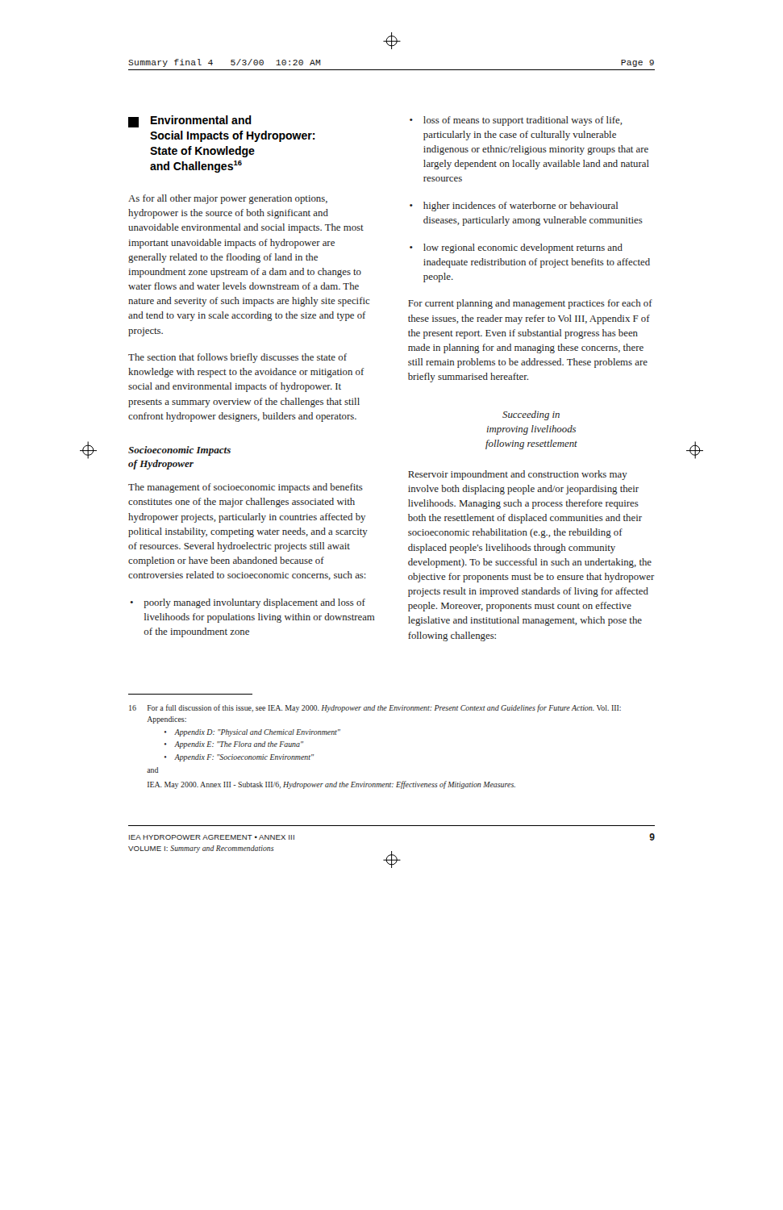Summary final 4 5/3/00 10:20 AM Page 9
Environmental and
Social Impacts of Hydropower:
State of Knowledge
and Challenges16
As for all other major power generation options, hydropower is the source of both significant and unavoidable environmental and social impacts. The most important unavoidable impacts of hydropower are generally related to the flooding of land in the impoundment zone upstream of a dam and to changes to water flows and water levels downstream of a dam. The nature and severity of such impacts are highly site specific and tend to vary in scale according to the size and type of projects.
The section that follows briefly discusses the state of knowledge with respect to the avoidance or mitigation of social and environmental impacts of hydropower. It presents a summary overview of the challenges that still confront hydropower designers, builders and operators.
Socioeconomic Impacts
of Hydropower
The management of socioeconomic impacts and benefits constitutes one of the major challenges associated with hydropower projects, particularly in countries affected by political instability, competing water needs, and a scarcity of resources. Several hydroelectric projects still await completion or have been abandoned because of controversies related to socioeconomic concerns, such as:
poorly managed involuntary displacement and loss of livelihoods for populations living within or downstream of the impoundment zone
loss of means to support traditional ways of life, particularly in the case of culturally vulnerable indigenous or ethnic/religious minority groups that are largely dependent on locally available land and natural resources
higher incidences of waterborne or behavioural diseases, particularly among vulnerable communities
low regional economic development returns and inadequate redistribution of project benefits to affected people.
For current planning and management practices for each of these issues, the reader may refer to Vol III, Appendix F of the present report. Even if substantial progress has been made in planning for and managing these concerns, there still remain problems to be addressed. These problems are briefly summarised hereafter.
Succeeding in
improving livelihoods
following resettlement
Reservoir impoundment and construction works may involve both displacing people and/or jeopardising their livelihoods. Managing such a process therefore requires both the resettlement of displaced communities and their socioeconomic rehabilitation (e.g., the rebuilding of displaced people's livelihoods through community development). To be successful in such an undertaking, the objective for proponents must be to ensure that hydropower projects result in improved standards of living for affected people. Moreover, proponents must count on effective legislative and institutional management, which pose the following challenges:
16
For a full discussion of this issue, see IEA. May 2000. Hydropower and the Environment: Present Context and Guidelines for Future Action. Vol. III: Appendices:
Appendix D: "Physical and Chemical Environment"
Appendix E: "The Flora and the Fauna"
Appendix F: "Socioeconomic Environment"
and
IEA. May 2000. Annex III - Subtask III/6, Hydropower and the Environment: Effectiveness of Mitigation Measures.
IEA HYDROPOWER AGREEMENT • ANNEX III
VOLUME I: Summary and Recommendations
9